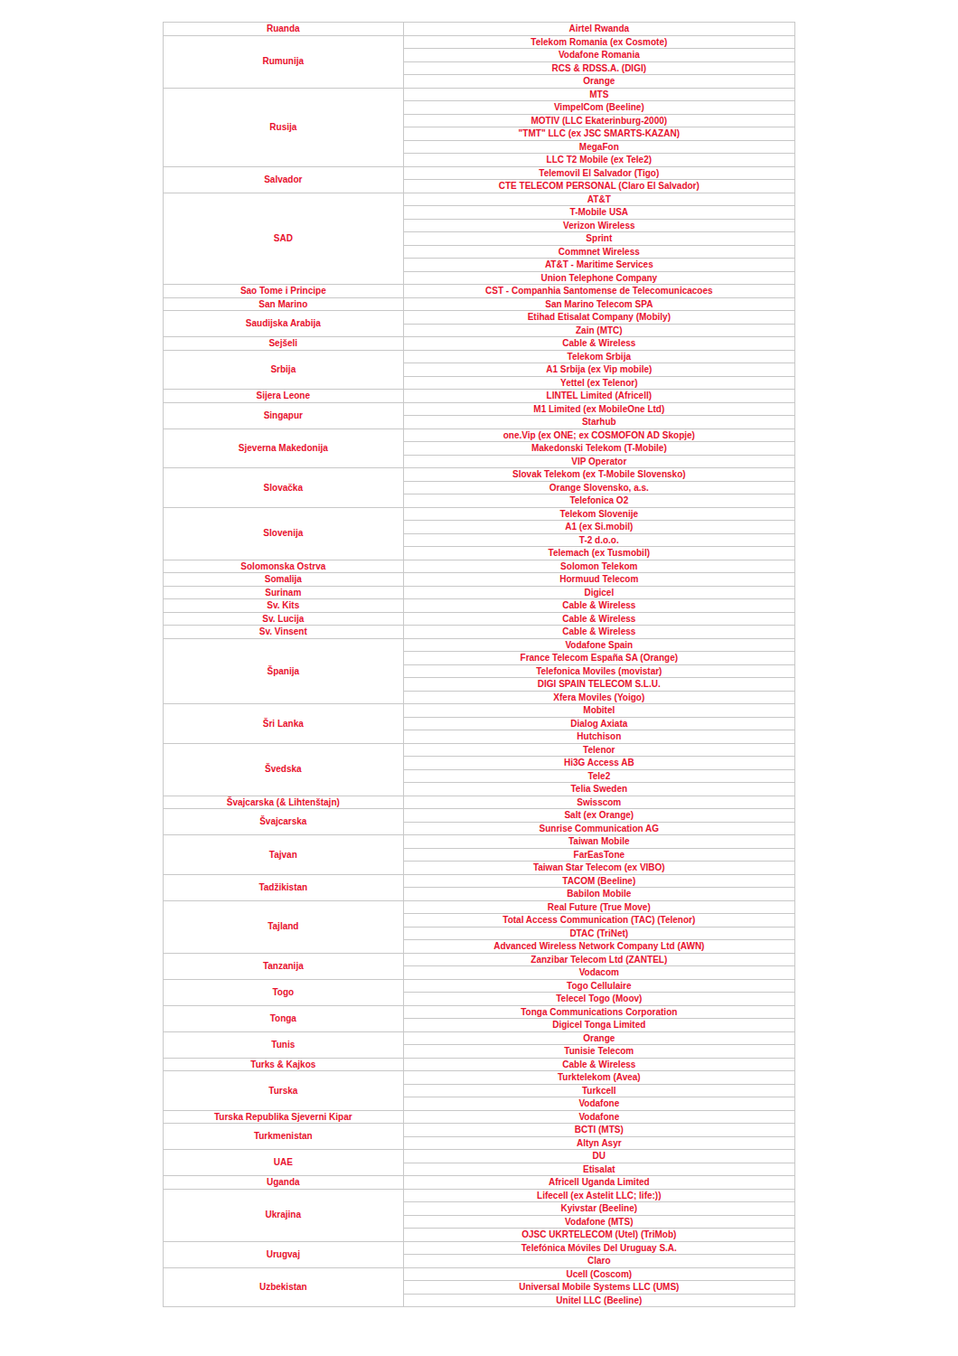| Ruanda | Airtel Rwanda |
| Rumunija | Telekom Romania (ex Cosmote) |
| Vodafone Romania |
| RCS & RDSS.A. (DIGI) |
| Orange |
| Rusija | MTS |
| VimpelCom (Beeline) |
| MOTIV (LLC Ekaterinburg-2000) |
| "TMT" LLC (ex JSC SMARTS-KAZAN) |
| MegaFon |
| LLC T2 Mobile (ex Tele2) |
| Salvador | Telemovil El Salvador (Tigo) |
| CTE TELECOM PERSONAL (Claro El Salvador) |
| SAD | AT&T |
| T-Mobile USA |
| Verizon Wireless |
| Sprint |
| Commnet Wireless |
| AT&T - Maritime Services |
| Union Telephone Company |
| Sao Tome i Principe | CST - Companhia Santomense de Telecomunicacoes |
| San Marino | San Marino Telecom SPA |
| Saudijska Arabija | Etihad Etisalat Company (Mobily) |
| Zain (MTC) |
| Sejšeli | Cable & Wireless |
| Srbija | Telekom Srbija |
| A1 Srbija (ex Vip mobile) |
| Yettel (ex Telenor) |
| Sijera Leone | LINTEL Limited (Africell) |
| Singapur | M1 Limited (ex MobileOne Ltd) |
| Starhub |
| Sjeverna Makedonija | one.Vip (ex ONE; ex COSMOFON AD Skopje) |
| Makedonski Telekom (T-Mobile) |
| VIP Operator |
| Slovačka | Slovak Telekom (ex T-Mobile Slovensko) |
| Orange Slovensko, a.s. |
| Telefonica O2 |
| Slovenija | Telekom Slovenije |
| A1 (ex Si.mobil) |
| T-2 d.o.o. |
| Telemach (ex Tusmobil) |
| Solomonska Ostrva | Solomon Telekom |
| Somalija | Hormuud Telecom |
| Surinam | Digicel |
| Sv. Kits | Cable & Wireless |
| Sv. Lucija | Cable & Wireless |
| Sv. Vinsent | Cable & Wireless |
| Španija | Vodafone Spain |
| France Telecom España SA (Orange) |
| Telefonica Moviles (movistar) |
| DIGI SPAIN TELECOM S.L.U. |
| Xfera Moviles (Yoigo) |
| Šri Lanka | Mobitel |
| Dialog Axiata |
| Hutchison |
| Švedska | Telenor |
| Hi3G Access AB |
| Tele2 |
| Telia Sweden |
| Švajcarska (& Lihtenštajn) | Swisscom |
| Švajcarska | Salt (ex Orange) |
| Sunrise Communication AG |
| Tajvan | Taiwan Mobile |
| FarEasTone |
| Taiwan Star Telecom (ex VIBO) |
| Tadžikistan | TACOM (Beeline) |
| Babilon Mobile |
| Tajland | Real Future (True Move) |
| Total Access Communication (TAC) (Telenor) |
| DTAC (TriNet) |
| Advanced Wireless Network Company Ltd (AWN) |
| Tanzanija | Zanzibar Telecom Ltd (ZANTEL) |
| Vodacom |
| Togo | Togo Cellulaire |
| Telecel Togo (Moov) |
| Tonga | Tonga Communications Corporation |
| Digicel Tonga Limited |
| Tunis | Orange |
| Tunisie Telecom |
| Turks & Kajkos | Cable & Wireless |
| Turska | Turktelekom (Avea) |
| Turkcell |
| Vodafone |
| Turska Republika Sjeverni Kipar | Vodafone |
| Turkmenistan | BCTI (MTS) |
| Altyn Asyr |
| UAE | DU |
| Etisalat |
| Uganda | Africell Uganda Limited |
| Ukrajina | Lifecell (ex Astelit LLC; life:)) |
| Kyivstar (Beeline) |
| Vodafone (MTS) |
| OJSC UKRTELECOM (Utel) (TriMob) |
| Urugvaj | Telefónica Móviles Del Uruguay S.A. |
| Claro |
| Uzbekistan | Ucell (Coscom) |
| Universal Mobile Systems LLC (UMS) |
| Unitel LLC (Beeline) |